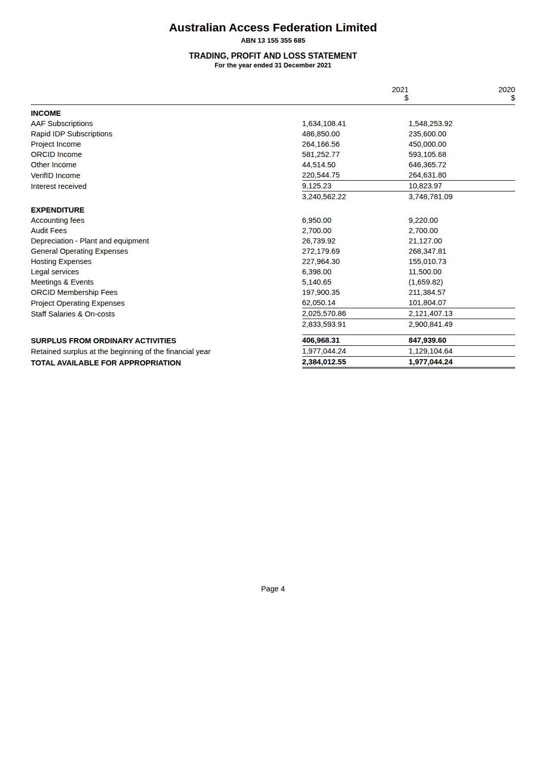Australian Access Federation Limited
ABN 13 155 355 685
TRADING, PROFIT AND LOSS STATEMENT
For the year ended 31 December 2021
| | 2021 | 2020 |
| | $ | $ |
| INCOME | | |
| AAF Subscriptions | 1,634,108.41 | 1,548,253.92 |
| Rapid IDP Subscriptions | 486,850.00 | 235,600.00 |
| Project Income | 264,166.56 | 450,000.00 |
| ORCID Income | 581,252.77 | 593,105.68 |
| Other Income | 44,514.50 | 646,365.72 |
| VerifID Income | 220,544.75 | 264,631.80 |
| Interest received | 9,125.23 | 10,823.97 |
| | 3,240,562.22 | 3,748,781.09 |
| EXPENDITURE | | |
| Accounting fees | 6,950.00 | 9,220.00 |
| Audit Fees | 2,700.00 | 2,700.00 |
| Depreciation - Plant and equipment | 26,739.92 | 21,127.00 |
| General Operating Expenses | 272,179.69 | 268,347.81 |
| Hosting Expenses | 227,964.30 | 155,010.73 |
| Legal services | 6,398.00 | 11,500.00 |
| Meetings & Events | 5,140.65 | (1,659.82) |
| ORCID Membership Fees | 197,900.35 | 211,384.57 |
| Project Operating Expenses | 62,050.14 | 101,804.07 |
| Staff Salaries & On-costs | 2,025,570.86 | 2,121,407.13 |
| | 2,833,593.91 | 2,900,841.49 |
| SURPLUS FROM ORDINARY ACTIVITIES | 406,968.31 | 847,939.60 |
| Retained surplus at the beginning of the financial year | 1,977,044.24 | 1,129,104.64 |
| TOTAL AVAILABLE FOR APPROPRIATION | 2,384,012.55 | 1,977,044.24 |
Page 4